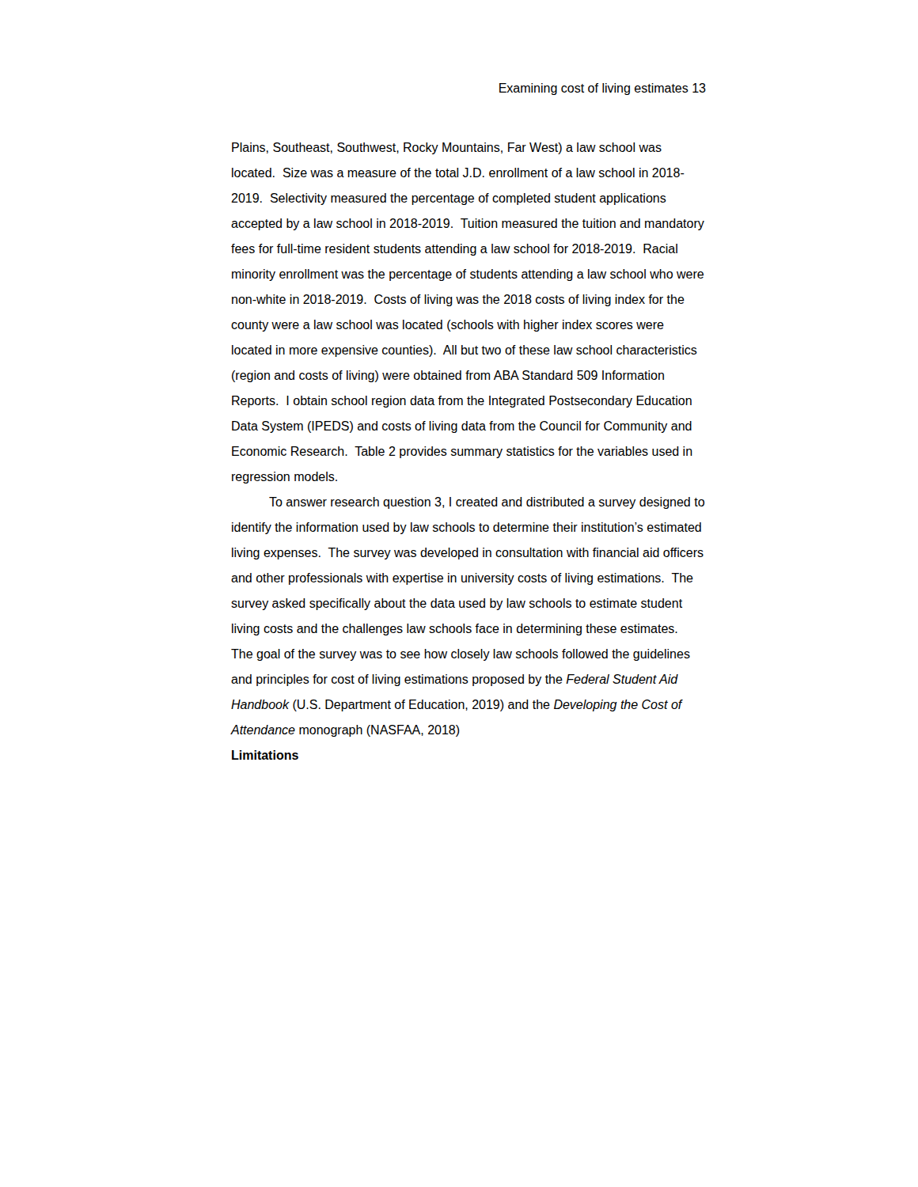Examining cost of living estimates 13
Plains, Southeast, Southwest, Rocky Mountains, Far West) a law school was located. Size was a measure of the total J.D. enrollment of a law school in 2018-2019. Selectivity measured the percentage of completed student applications accepted by a law school in 2018-2019. Tuition measured the tuition and mandatory fees for full-time resident students attending a law school for 2018-2019. Racial minority enrollment was the percentage of students attending a law school who were non-white in 2018-2019. Costs of living was the 2018 costs of living index for the county were a law school was located (schools with higher index scores were located in more expensive counties). All but two of these law school characteristics (region and costs of living) were obtained from ABA Standard 509 Information Reports. I obtain school region data from the Integrated Postsecondary Education Data System (IPEDS) and costs of living data from the Council for Community and Economic Research. Table 2 provides summary statistics for the variables used in regression models.
To answer research question 3, I created and distributed a survey designed to identify the information used by law schools to determine their institution’s estimated living expenses. The survey was developed in consultation with financial aid officers and other professionals with expertise in university costs of living estimations. The survey asked specifically about the data used by law schools to estimate student living costs and the challenges law schools face in determining these estimates. The goal of the survey was to see how closely law schools followed the guidelines and principles for cost of living estimations proposed by the Federal Student Aid Handbook (U.S. Department of Education, 2019) and the Developing the Cost of Attendance monograph (NASFAA, 2018)
Limitations